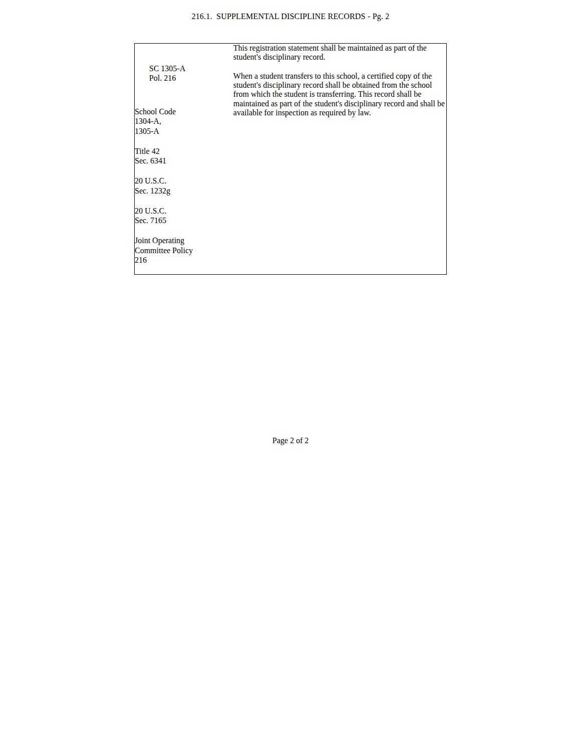216.1. SUPPLEMENTAL DISCIPLINE RECORDS - Pg. 2
| SC 1305-A Pol. 216 School Code 1304-A, 1305-A Title 42 Sec. 6341 20 U.S.C. Sec. 1232g 20 U.S.C. Sec. 7165 Joint Operating Committee Policy 216 | This registration statement shall be maintained as part of the student's disciplinary record. When a student transfers to this school, a certified copy of the student's disciplinary record shall be obtained from the school from which the student is transferring. This record shall be maintained as part of the student's disciplinary record and shall be available for inspection as required by law. |
Page 2 of 2